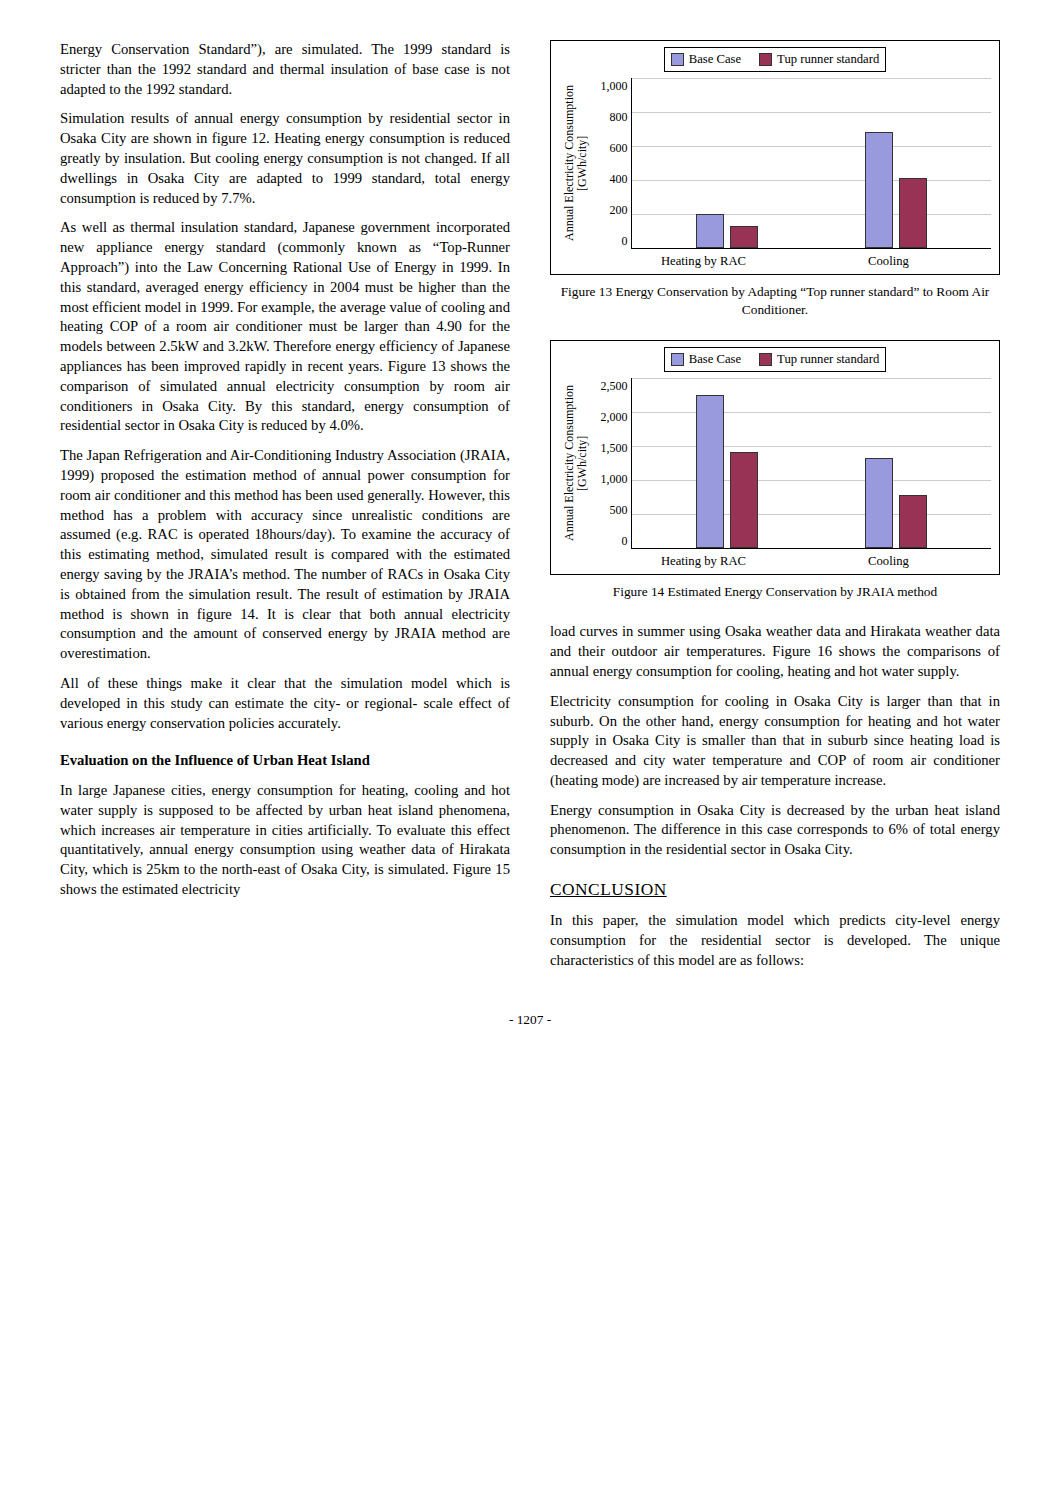Energy Conservation Standard”), are simulated. The 1999 standard is stricter than the 1992 standard and thermal insulation of base case is not adapted to the 1992 standard.
Simulation results of annual energy consumption by residential sector in Osaka City are shown in figure 12. Heating energy consumption is reduced greatly by insulation. But cooling energy consumption is not changed. If all dwellings in Osaka City are adapted to 1999 standard, total energy consumption is reduced by 7.7%.
As well as thermal insulation standard, Japanese government incorporated new appliance energy standard (commonly known as “Top-Runner Approach”) into the Law Concerning Rational Use of Energy in 1999. In this standard, averaged energy efficiency in 2004 must be higher than the most efficient model in 1999. For example, the average value of cooling and heating COP of a room air conditioner must be larger than 4.90 for the models between 2.5kW and 3.2kW. Therefore energy efficiency of Japanese appliances has been improved rapidly in recent years. Figure 13 shows the comparison of simulated annual electricity consumption by room air conditioners in Osaka City. By this standard, energy consumption of residential sector in Osaka City is reduced by 4.0%.
The Japan Refrigeration and Air-Conditioning Industry Association (JRAIA, 1999) proposed the estimation method of annual power consumption for room air conditioner and this method has been used generally. However, this method has a problem with accuracy since unrealistic conditions are assumed (e.g. RAC is operated 18hours/day). To examine the accuracy of this estimating method, simulated result is compared with the estimated energy saving by the JRAIA’s method. The number of RACs in Osaka City is obtained from the simulation result. The result of estimation by JRAIA method is shown in figure 14. It is clear that both annual electricity consumption and the amount of conserved energy by JRAIA method are overestimation.
All of these things make it clear that the simulation model which is developed in this study can estimate the city- or regional- scale effect of various energy conservation policies accurately.
Evaluation on the Influence of Urban Heat Island
In large Japanese cities, energy consumption for heating, cooling and hot water supply is supposed to be affected by urban heat island phenomena, which increases air temperature in cities artificially. To evaluate this effect quantitatively, annual energy consumption using weather data of Hirakata City, which is 25km to the north-east of Osaka City, is simulated. Figure 15 shows the estimated electricity
Base Case Tup runner standard
Annual Electricity Consumption
[GWh/city]
1,000
800
600
400
200
0
Heating by RAC Cooling
Figure 13 Energy Conservation by Adapting “Top runner standard” to Room Air Conditioner.
Base Case Tup runner standard
Annual Electricity Consumption
[GWh/city]
2,500
2,000
1,500
1,000
500
0
Heating by RAC Cooling
Figure 14 Estimated Energy Conservation by JRAIA method
load curves in summer using Osaka weather data and Hirakata weather data and their outdoor air temperatures. Figure 16 shows the comparisons of annual energy consumption for cooling, heating and hot water supply.
Electricity consumption for cooling in Osaka City is larger than that in suburb. On the other hand, energy consumption for heating and hot water supply in Osaka City is smaller than that in suburb since heating load is decreased and city water temperature and COP of room air conditioner (heating mode) are increased by air temperature increase.
Energy consumption in Osaka City is decreased by the urban heat island phenomenon. The difference in this case corresponds to 6% of total energy consumption in the residential sector in Osaka City.
CONCLUSION
In this paper, the simulation model which predicts city-level energy consumption for the residential sector is developed. The unique characteristics of this model are as follows:
- 1207 -